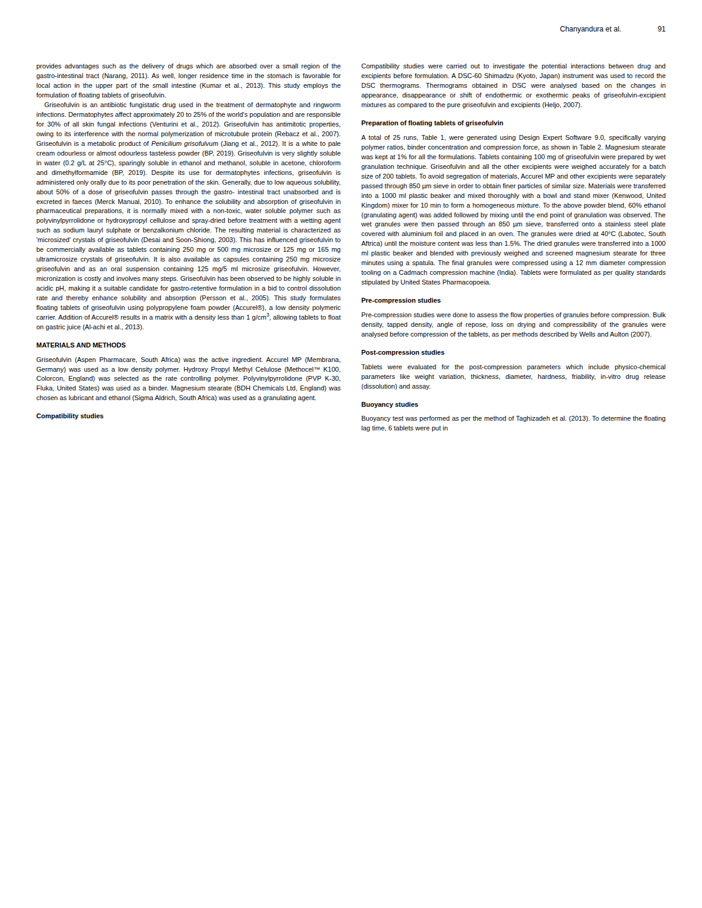Chanyandura et al. 91
provides advantages such as the delivery of drugs which are absorbed over a small region of the gastro-intestinal tract (Narang, 2011). As well, longer residence time in the stomach is favorable for local action in the upper part of the small intestine (Kumar et al., 2013). This study employs the formulation of floating tablets of griseofulvin.
Griseofulvin is an antibiotic fungistatic drug used in the treatment of dermatophyte and ringworm infections. Dermatophytes affect approximately 20 to 25% of the world's population and are responsible for 30% of all skin fungal infections (Venturini et al., 2012). Griseofulvin has antimitotic properties, owing to its interference with the normal polymerization of microtubule protein (Rebacz et al., 2007). Griseofulvin is a metabolic product of Penicilium grisofulvum (Jiang et al., 2012). It is a white to pale cream odourless or almost odourless tasteless powder (BP, 2019). Griseofulvin is very slightly soluble in water (0.2 g/L at 25°C), sparingly soluble in ethanol and methanol, soluble in acetone, chloroform and dimethylformamide (BP, 2019). Despite its use for dermatophytes infections, griseofulvin is administered only orally due to its poor penetration of the skin. Generally, due to low aqueous solubility, about 50% of a dose of griseofulvin passes through the gastro- intestinal tract unabsorbed and is excreted in faeces (Merck Manual, 2010). To enhance the solubility and absorption of griseofulvin in pharmaceutical preparations, it is normally mixed with a non-toxic, water soluble polymer such as polyvinylpyrrolidone or hydroxypropyl cellulose and spray-dried before treatment with a wetting agent such as sodium lauryl sulphate or benzalkonium chloride. The resulting material is characterized as 'microsized' crystals of griseofulvin (Desai and Soon-Shiong, 2003). This has influenced griseofulvin to be commercially available as tablets containing 250 mg or 500 mg microsize or 125 mg or 165 mg ultramicrosize crystals of griseofulvin. It is also available as capsules containing 250 mg microsize griseofulvin and as an oral suspension containing 125 mg/5 ml microsize griseofulvin. However, micronization is costly and involves many steps. Griseofulvin has been observed to be highly soluble in acidic pH, making it a suitable candidate for gastro-retentive formulation in a bid to control dissolution rate and thereby enhance solubility and absorption (Persson et al., 2005). This study formulates floating tablets of griseofulvin using polypropylene foam powder (Accurel®), a low density polymeric carrier. Addition of Accurel® results in a matrix with a density less than 1 g/cm3, allowing tablets to float on gastric juice (Al-achi et al., 2013).
Materials and Methods
Griseofulvin (Aspen Pharmacare, South Africa) was the active ingredient. Accurel MP (Membrana, Germany) was used as a low density polymer. Hydroxy Propyl Methyl Celulose (Methocel™ K100, Colorcon, England) was selected as the rate controlling polymer. Polyvinylpyrrolidone (PVP K-30, Fluka, United States) was used as a binder. Magnesium stearate (BDH Chemicals Ltd, England) was chosen as lubricant and ethanol (Sigma Aldrich, South Africa) was used as a granulating agent.
Compatibility studies
Compatibility studies were carried out to investigate the potential interactions between drug and excipients before formulation. A DSC-60 Shimadzu (Kyoto, Japan) instrument was used to record the DSC thermograms. Thermograms obtained in DSC were analysed based on the changes in appearance, disappearance or shift of endothermic or exothermic peaks of griseofulvin-excipient mixtures as compared to the pure griseofulvin and excipients (Heljo, 2007).
Preparation of floating tablets of griseofulvin
A total of 25 runs, Table 1, were generated using Design Expert Software 9.0, specifically varying polymer ratios, binder concentration and compression force, as shown in Table 2. Magnesium stearate was kept at 1% for all the formulations. Tablets containing 100 mg of griseofulvin were prepared by wet granulation technique. Griseofulvin and all the other excipients were weighed accurately for a batch size of 200 tablets. To avoid segregation of materials, Accurel MP and other excipients were separately passed through 850 µm sieve in order to obtain finer particles of similar size. Materials were transferred into a 1000 ml plastic beaker and mixed thoroughly with a bowl and stand mixer (Kenwood, United Kingdom) mixer for 10 min to form a homogeneous mixture. To the above powder blend, 60% ethanol (granulating agent) was added followed by mixing until the end point of granulation was observed. The wet granules were then passed through an 850 µm sieve, transferred onto a stainless steel plate covered with aluminium foil and placed in an oven. The granules were dried at 40°C (Labotec, South Aftrica) until the moisture content was less than 1.5%. The dried granules were transferred into a 1000 ml plastic beaker and blended with previously weighed and screened magnesium stearate for three minutes using a spatula. The final granules were compressed using a 12 mm diameter compression tooling on a Cadmach compression machine (India). Tablets were formulated as per quality standards stipulated by United States Pharmacopoeia.
Pre-compression studies
Pre-compression studies were done to assess the flow properties of granules before compression. Bulk density, tapped density, angle of repose, loss on drying and compressibility of the granules were analysed before compression of the tablets, as per methods described by Wells and Aulton (2007).
Post-compression studies
Tablets were evaluated for the post-compression parameters which include physico-chemical parameters like weight variation, thickness, diameter, hardness, friability, in-vitro drug release (dissolution) and assay.
Buoyancy studies
Buoyancy test was performed as per the method of Taghizadeh et al. (2013). To determine the floating lag time, 6 tablets were put in